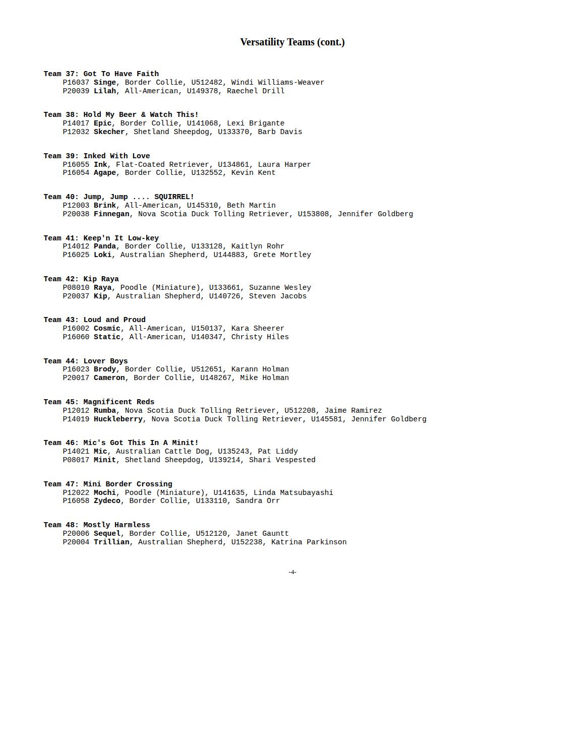Versatility Teams (cont.)
Team 37: Got To Have Faith
P16037 Singe, Border Collie, U512482, Windi Williams-Weaver
P20039 Lilah, All-American, U149378, Raechel Drill
Team 38: Hold My Beer & Watch This!
P14017 Epic, Border Collie, U141068, Lexi Brigante
P12032 Skecher, Shetland Sheepdog, U133370, Barb Davis
Team 39: Inked With Love
P16055 Ink, Flat-Coated Retriever, U134861, Laura Harper
P16054 Agape, Border Collie, U132552, Kevin Kent
Team 40: Jump, Jump .... SQUIRREL!
P12003 Brink, All-American, U145310, Beth Martin
P20038 Finnegan, Nova Scotia Duck Tolling Retriever, U153808, Jennifer Goldberg
Team 41: Keep'n It Low-key
P14012 Panda, Border Collie, U133128, Kaitlyn Rohr
P16025 Loki, Australian Shepherd, U144883, Grete Mortley
Team 42: Kip Raya
P08010 Raya, Poodle (Miniature), U133661, Suzanne Wesley
P20037 Kip, Australian Shepherd, U140726, Steven Jacobs
Team 43: Loud and Proud
P16002 Cosmic, All-American, U150137, Kara Sheerer
P16060 Static, All-American, U140347, Christy Hiles
Team 44: Lover Boys
P16023 Brody, Border Collie, U512651, Karann Holman
P20017 Cameron, Border Collie, U148267, Mike Holman
Team 45: Magnificent Reds
P12012 Rumba, Nova Scotia Duck Tolling Retriever, U512208, Jaime Ramirez
P14019 Huckleberry, Nova Scotia Duck Tolling Retriever, U145581, Jennifer Goldberg
Team 46: Mic's Got This In A Minit!
P14021 Mic, Australian Cattle Dog, U135243, Pat Liddy
P08017 Minit, Shetland Sheepdog, U139214, Shari Vespested
Team 47: Mini Border Crossing
P12022 Mochi, Poodle (Miniature), U141635, Linda Matsubayashi
P16058 Zydeco, Border Collie, U133110, Sandra Orr
Team 48: Mostly Harmless
P20006 Sequel, Border Collie, U512120, Janet Gauntt
P20004 Trillian, Australian Shepherd, U152238, Katrina Parkinson
-4-